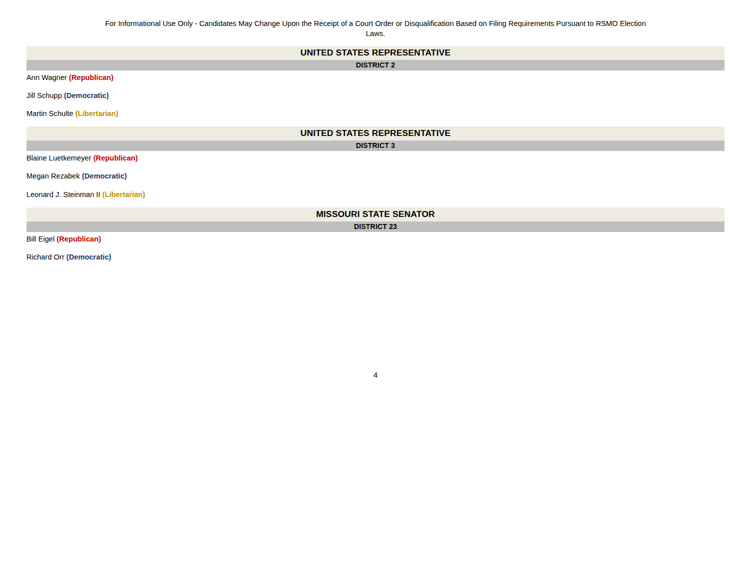For Informational Use Only - Candidates May Change Upon the Receipt of a Court Order or Disqualification Based on Filing Requirements Pursuant to RSMO Election Laws.
UNITED STATES REPRESENTATIVE
DISTRICT 2
Ann Wagner (Republican)
Jill Schupp (Democratic)
Martin Schulte (Libertarian)
UNITED STATES REPRESENTATIVE
DISTRICT 3
Blaine Luetkemeyer (Republican)
Megan Rezabek (Democratic)
Leonard J. Steinman II (Libertarian)
MISSOURI STATE SENATOR
DISTRICT 23
Bill Eigel (Republican)
Richard Orr (Democratic)
4